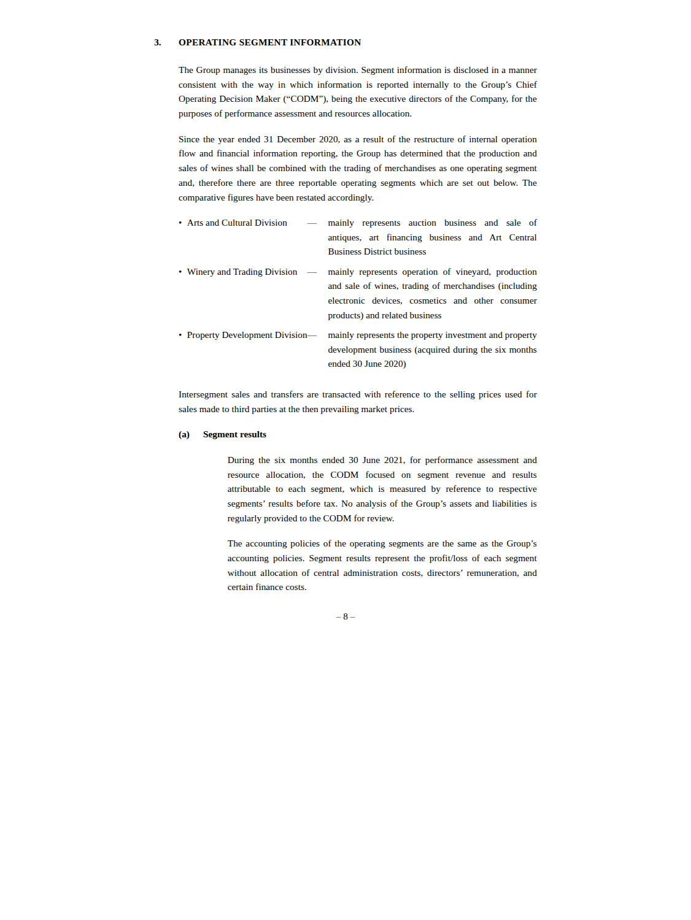3.
OPERATING SEGMENT INFORMATION
The Group manages its businesses by division. Segment information is disclosed in a manner consistent with the way in which information is reported internally to the Group’s Chief Operating Decision Maker (“CODM”), being the executive directors of the Company, for the purposes of performance assessment and resources allocation.
Since the year ended 31 December 2020, as a result of the restructure of internal operation flow and financial information reporting, the Group has determined that the production and sales of wines shall be combined with the trading of merchandises as one operating segment and, therefore there are three reportable operating segments which are set out below. The comparative figures have been restated accordingly.
| • | Arts and Cultural Division | — | mainly represents auction business and sale of antiques, art financing business and Art Central Business District business |
| • | Winery and Trading Division | — | mainly represents operation of vineyard, production and sale of wines, trading of merchandises (including electronic devices, cosmetics and other consumer products) and related business |
| • | Property Development Division | — | mainly represents the property investment and property development business (acquired during the six months ended 30 June 2020) |
Intersegment sales and transfers are transacted with reference to the selling prices used for sales made to third parties at the then prevailing market prices.
(a)
Segment results
During the six months ended 30 June 2021, for performance assessment and resource allocation, the CODM focused on segment revenue and results attributable to each segment, which is measured by reference to respective segments’ results before tax. No analysis of the Group’s assets and liabilities is regularly provided to the CODM for review.
The accounting policies of the operating segments are the same as the Group’s accounting policies. Segment results represent the profit/loss of each segment without allocation of central administration costs, directors’ remuneration, and certain finance costs.
– 8 –